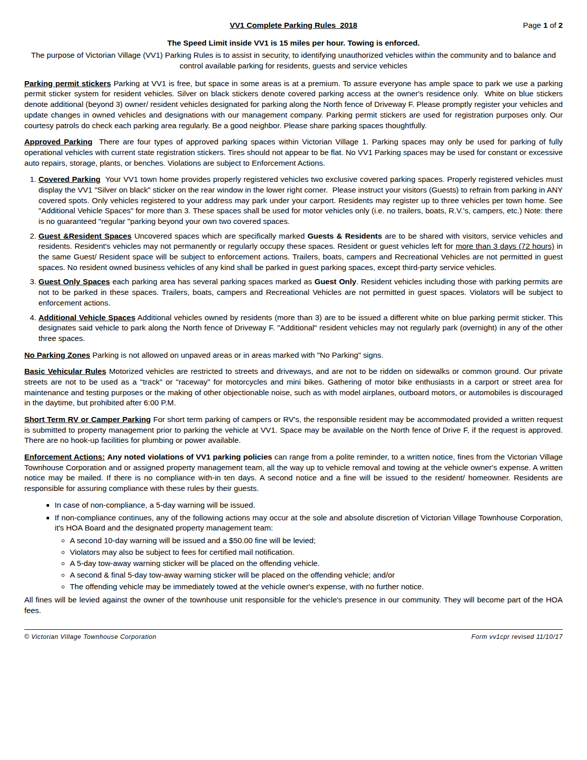VV1 Complete Parking Rules 2018 Page 1 of 2
The Speed Limit inside VV1 is 15 miles per hour. Towing is enforced.
The purpose of Victorian Village (VV1) Parking Rules is to assist in security, to identifying unauthorized vehicles within the community and to balance and control available parking for residents, guests and service vehicles
Parking permit stickers Parking at VV1 is free, but space in some areas is at a premium. To assure everyone has ample space to park we use a parking permit sticker system for resident vehicles. Silver on black stickers denote covered parking access at the owner's residence only. White on blue stickers denote additional (beyond 3) owner/ resident vehicles designated for parking along the North fence of Driveway F. Please promptly register your vehicles and update changes in owned vehicles and designations with our management company. Parking permit stickers are used for registration purposes only. Our courtesy patrols do check each parking area regularly. Be a good neighbor. Please share parking spaces thoughtfully.
Approved Parking There are four types of approved parking spaces within Victorian Village 1. Parking spaces may only be used for parking of fully operational vehicles with current state registration stickers. Tires should not appear to be flat. No VV1 Parking spaces may be used for constant or excessive auto repairs, storage, plants, or benches. Violations are subject to Enforcement Actions.
Covered Parking Your VV1 town home provides properly registered vehicles two exclusive covered parking spaces. Properly registered vehicles must display the VV1 "Silver on black" sticker on the rear window in the lower right corner. Please instruct your visitors (Guests) to refrain from parking in ANY covered spots. Only vehicles registered to your address may park under your carport. Residents may register up to three vehicles per town home. See "Additional Vehicle Spaces" for more than 3. These spaces shall be used for motor vehicles only (i.e. no trailers, boats, R.V.'s, campers, etc.) Note: there is no guaranteed "regular "parking beyond your own two covered spaces.
Guest &Resident Spaces Uncovered spaces which are specifically marked Guests & Residents are to be shared with visitors, service vehicles and residents. Resident's vehicles may not permanently or regularly occupy these spaces. Resident or guest vehicles left for more than 3 days (72 hours) in the same Guest/ Resident space will be subject to enforcement actions. Trailers, boats, campers and Recreational Vehicles are not permitted in guest spaces. No resident owned business vehicles of any kind shall be parked in guest parking spaces, except third-party service vehicles.
Guest Only Spaces each parking area has several parking spaces marked as Guest Only. Resident vehicles including those with parking permits are not to be parked in these spaces. Trailers, boats, campers and Recreational Vehicles are not permitted in guest spaces. Violators will be subject to enforcement actions.
Additional Vehicle Spaces Additional vehicles owned by residents (more than 3) are to be issued a different white on blue parking permit sticker. This designates said vehicle to park along the North fence of Driveway F. "Additional" resident vehicles may not regularly park (overnight) in any of the other three spaces.
No Parking Zones Parking is not allowed on unpaved areas or in areas marked with "No Parking" signs.
Basic Vehicular Rules Motorized vehicles are restricted to streets and driveways, and are not to be ridden on sidewalks or common ground. Our private streets are not to be used as a "track" or "raceway" for motorcycles and mini bikes. Gathering of motor bike enthusiasts in a carport or street area for maintenance and testing purposes or the making of other objectionable noise, such as with model airplanes, outboard motors, or automobiles is discouraged in the daytime, but prohibited after 6:00 P.M.
Short Term RV or Camper Parking For short term parking of campers or RV's, the responsible resident may be accommodated provided a written request is submitted to property management prior to parking the vehicle at VV1. Space may be available on the North fence of Drive F, if the request is approved. There are no hook-up facilities for plumbing or power available.
Enforcement Actions: Any noted violations of VV1 parking policies can range from a polite reminder, to a written notice, fines from the Victorian Village Townhouse Corporation and or assigned property management team, all the way up to vehicle removal and towing at the vehicle owner's expense. A written notice may be mailed. If there is no compliance with-in ten days. A second notice and a fine will be issued to the resident/ homeowner. Residents are responsible for assuring compliance with these rules by their guests.
In case of non-compliance, a 5-day warning will be issued.
If non-compliance continues, any of the following actions may occur at the sole and absolute discretion of Victorian Village Townhouse Corporation, it's HOA Board and the designated property management team:
A second 10-day warning will be issued and a $50.00 fine will be levied;
Violators may also be subject to fees for certified mail notification.
A 5-day tow-away warning sticker will be placed on the offending vehicle.
A second & final 5-day tow-away warning sticker will be placed on the offending vehicle; and/or
The offending vehicle may be immediately towed at the vehicle owner's expense, with no further notice.
All fines will be levied against the owner of the townhouse unit responsible for the vehicle's presence in our community. They will become part of the HOA fees.
© Victorian Village Townhouse Corporation Form vv1cpr revised 11/10/17